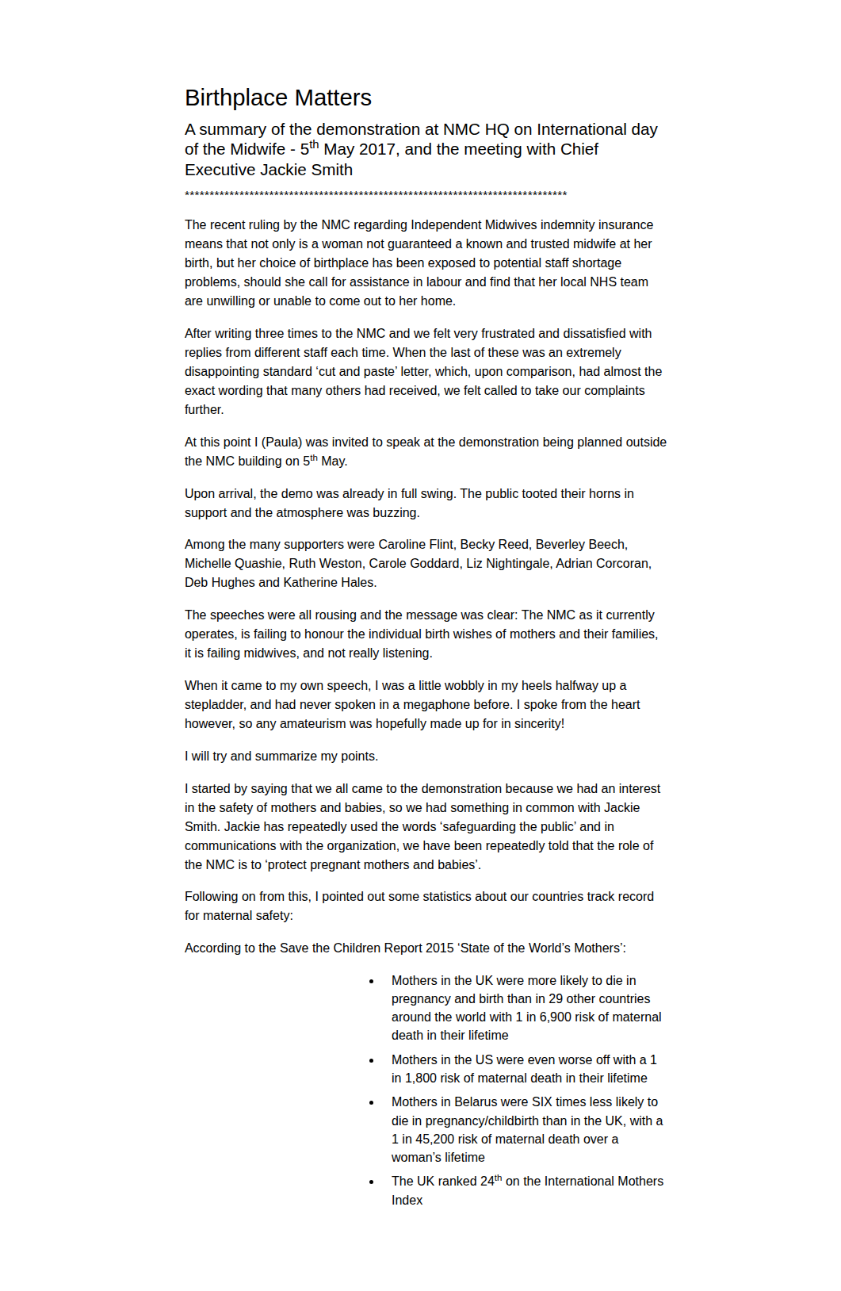Birthplace Matters
A summary of the demonstration at NMC HQ on International day of the Midwife - 5th May 2017, and the meeting with Chief Executive Jackie Smith
*****************************************************************************
The recent ruling by the NMC regarding Independent Midwives indemnity insurance means that not only is a woman not guaranteed a known and trusted midwife at her birth, but her choice of birthplace has been exposed to potential staff shortage problems, should she call for assistance in labour and find that her local NHS team are unwilling or unable to come out to her home.
After writing three times to the NMC and we felt very frustrated and dissatisfied with replies from different staff each time. When the last of these was an extremely disappointing standard ‘cut and paste’ letter, which, upon comparison, had almost the exact wording that many others had received, we felt called to take our complaints further.
At this point I (Paula) was invited to speak at the demonstration being planned outside the NMC building on 5th May.
Upon arrival, the demo was already in full swing. The public tooted their horns in support and the atmosphere was buzzing.
Among the many supporters were Caroline Flint, Becky Reed, Beverley Beech, Michelle Quashie, Ruth Weston, Carole Goddard, Liz Nightingale, Adrian Corcoran, Deb Hughes and Katherine Hales.
The speeches were all rousing and the message was clear: The NMC as it currently operates, is failing to honour the individual birth wishes of mothers and their families, it is failing midwives, and not really listening.
When it came to my own speech, I was a little wobbly in my heels halfway up a stepladder, and had never spoken in a megaphone before. I spoke from the heart however, so any amateurism was hopefully made up for in sincerity!
I will try and summarize my points.
I started by saying that we all came to the demonstration because we had an interest in the safety of mothers and babies, so we had something in common with Jackie Smith. Jackie has repeatedly used the words ‘safeguarding the public’ and in communications with the organization, we have been repeatedly told that the role of the NMC is to ‘protect pregnant mothers and babies’.
Following on from this, I pointed out some statistics about our countries track record for maternal safety:
According to the Save the Children Report 2015 ‘State of the World’s Mothers’:
Mothers in the UK were more likely to die in pregnancy and birth than in 29 other countries around the world with 1 in 6,900 risk of maternal death in their lifetime
Mothers in the US were even worse off with a 1 in 1,800 risk of maternal death in their lifetime
Mothers in Belarus were SIX times less likely to die in pregnancy/childbirth than in the UK, with a 1 in 45,200 risk of maternal death over a woman’s lifetime
The UK ranked 24th on the International Mothers Index